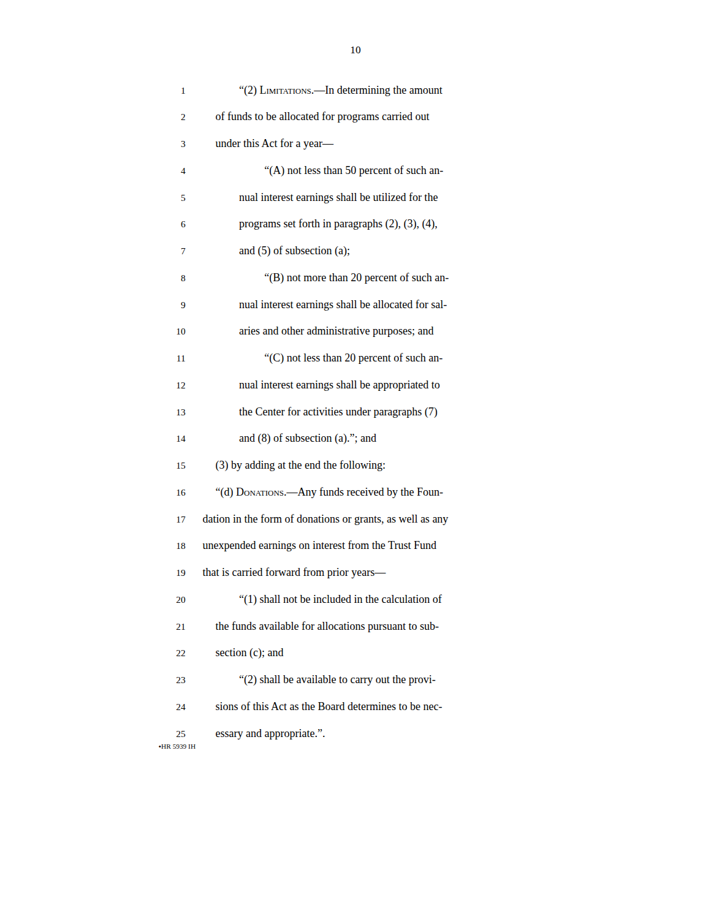10
| 1 | “(2) Limitations .—In determining the amount |
| 2 | of funds to be allocated for programs carried out |
| 3 | under this Act for a year— |
| 4 | “(A) not less than 50 percent of such an- |
| 5 | nual interest earnings shall be utilized for the |
| 6 | programs set forth in paragraphs (2), (3), (4), |
| 7 | and (5) of subsection (a); |
| 8 | “(B) not more than 20 percent of such an- |
| 9 | nual interest earnings shall be allocated for sal- |
| 10 | aries and other administrative purposes; and |
| 11 | “(C) not less than 20 percent of such an- |
| 12 | nual interest earnings shall be appropriated to |
| 13 | the Center for activities under paragraphs (7) |
| 14 | and (8) of subsection (a).”; and |
| 15 | (3) by adding at the end the following: |
| 16 | “(d) Donations .—Any funds received by the Foun- |
| 17 | dation in the form of donations or grants, as well as any |
| 18 | unexpended earnings on interest from the Trust Fund |
| 19 | that is carried forward from prior years— |
| 20 | “(1) shall not be included in the calculation of |
| 21 | the funds available for allocations pursuant to sub- |
| 22 | section (c); and |
| 23 | “(2) shall be available to carry out the provi- |
| 24 | sions of this Act as the Board determines to be nec- |
| 25 | essary and appropriate.”. |
•HR 5939 IH